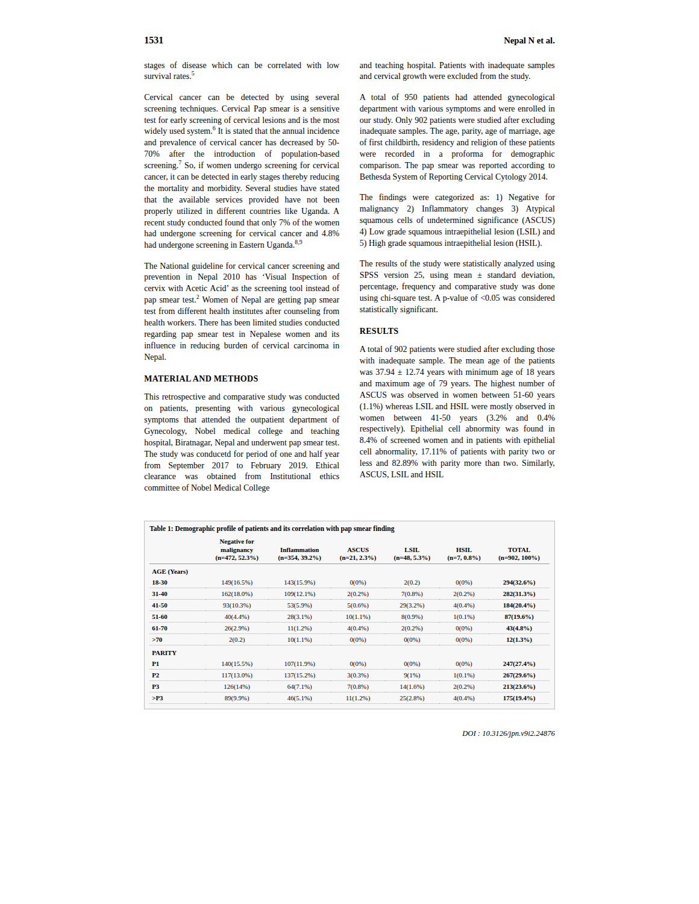1531
Nepal N et al.
stages of disease which can be correlated with low survival rates.5
Cervical cancer can be detected by using several screening techniques. Cervical Pap smear is a sensitive test for early screening of cervical lesions and is the most widely used system.6 It is stated that the annual incidence and prevalence of cervical cancer has decreased by 50-70% after the introduction of population-based screening.7 So, if women undergo screening for cervical cancer, it can be detected in early stages thereby reducing the mortality and morbidity. Several studies have stated that the available services provided have not been properly utilized in different countries like Uganda. A recent study conducted found that only 7% of the women had undergone screening for cervical cancer and 4.8% had undergone screening in Eastern Uganda.8,9
The National guideline for cervical cancer screening and prevention in Nepal 2010 has ‘Visual Inspection of cervix with Acetic Acid’ as the screening tool instead of pap smear test.2 Women of Nepal are getting pap smear test from different health institutes after counseling from health workers. There has been limited studies conducted regarding pap smear test in Nepalese women and its influence in reducing burden of cervical carcinoma in Nepal.
Material and Methods
This retrospective and comparative study was conducted on patients, presenting with various gynecological symptoms that attended the outpatient department of Gynecology, Nobel medical college and teaching hospital, Biratnagar, Nepal and underwent pap smear test. The study was conducetd for period of one and half year from September 2017 to February 2019. Ethical clearance was obtained from Institutional ethics committee of Nobel Medical College
and teaching hospital. Patients with inadequate samples and cervical growth were excluded from the study.
A total of 950 patients had attended gynecological department with various symptoms and were enrolled in our study. Only 902 patients were studied after excluding inadequate samples. The age, parity, age of marriage, age of first childbirth, residency and religion of these patients were recorded in a proforma for demographic comparison. The pap smear was reported according to Bethesda System of Reporting Cervical Cytology 2014.
The findings were categorized as: 1) Negative for malignancy 2) Inflammatory changes 3) Atypical squamous cells of undetermined significance (ASCUS) 4) Low grade squamous intraepithelial lesion (LSIL) and 5) High grade squamous intraepithelial lesion (HSIL).
The results of the study were statistically analyzed using SPSS version 25, using mean ± standard deviation, percentage, frequency and comparative study was done using chi-square test. A p-value of <0.05 was considered statistically significant.
Results
A total of 902 patients were studied after excluding those with inadequate sample. The mean age of the patients was 37.94 ± 12.74 years with minimum age of 18 years and maximum age of 79 years. The highest number of ASCUS was observed in women between 51-60 years (1.1%) whereas LSIL and HSIL were mostly observed in women between 41-50 years (3.2% and 0.4% respectively). Epithelial cell abnormity was found in 8.4% of screened women and in patients with epithelial cell abnormality, 17.11% of patients with parity two or less and 82.89% with parity more than two. Similarly, ASCUS, LSIL and HSIL
Table 1: Demographic profile of patients and its correlation with pap smear finding
| | Negative for malignancy (n=472, 52.3%) | Inflammation (n=354, 39.2%) | ASCUS (n=21, 2.3%) | LSIL (n=48, 5.3%) | HSIL (n=7, 0.8%) | TOTAL (n=902, 100%) |
| --- | --- | --- | --- | --- | --- | --- |
| AGE (Years) |
| 18-30 | 149(16.5%) | 143(15.9%) | 0(0%) | 2(0.2) | 0(0%) | 294(32.6%) |
| 31-40 | 162(18.0%) | 109(12.1%) | 2(0.2%) | 7(0.8%) | 2(0.2%) | 282(31.3%) |
| 41-50 | 93(10.3%) | 53(5.9%) | 5(0.6%) | 29(3.2%) | 4(0.4%) | 184(20.4%) |
| 51-60 | 40(4.4%) | 28(3.1%) | 10(1.1%) | 8(0.9%) | 1(0.1%) | 87(19.6%) |
| 61-70 | 26(2.9%) | 11(1.2%) | 4(0.4%) | 2(0.2%) | 0(0%) | 43(4.8%) |
| >70 | 2(0.2) | 10(1.1%) | 0(0%) | 0(0%) | 0(0%) | 12(1.3%) |
| PARITY |
| P1 | 140(15.5%) | 107(11.9%) | 0(0%) | 0(0%) | 0(0%) | 247(27.4%) |
| P2 | 117(13.0%) | 137(15.2%) | 3(0.3%) | 9(1%) | 1(0.1%) | 267(29.6%) |
| P3 | 126(14%) | 64(7.1%) | 7(0.8%) | 14(1.6%) | 2(0.2%) | 213(23.6%) |
| >P3 | 89(9.9%) | 46(5.1%) | 11(1.2%) | 25(2.8%) | 4(0.4%) | 175(19.4%) |
DOI : 10.3126/jpn.v9i2.24876